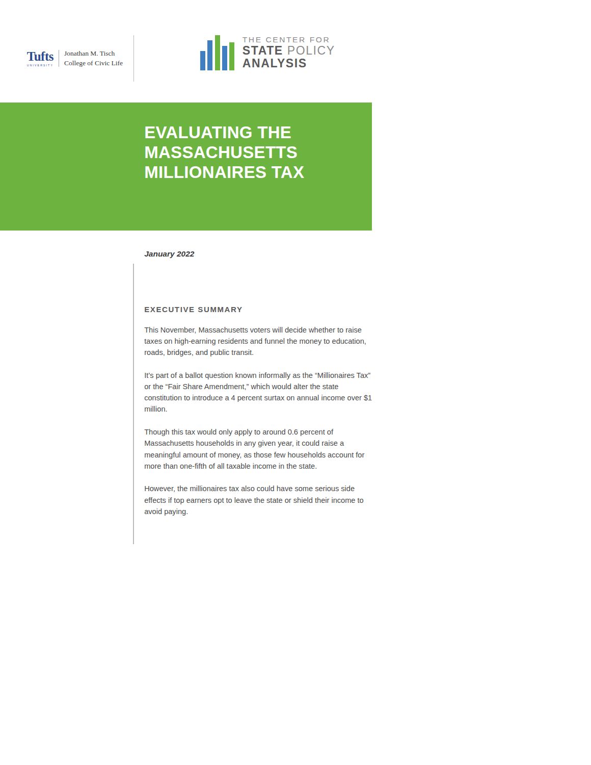Tufts
UNIVERSITY
Jonathan M. Tisch
College of Civic Life
THE CENTER FOR
STATE POLICY
ANALYSIS
EVALUATING THE
MASSACHUSETTS
MILLIONAIRES TAX
January 2022
EXECUTIVE SUMMARY
This November, Massachusetts voters will decide whether to raise taxes on high-earning residents and funnel the money to education, roads, bridges, and public transit.
It’s part of a ballot question known informally as the “Millionaires Tax” or the “Fair Share Amendment,” which would alter the state constitution to introduce a 4 percent surtax on annual income over $1 million.
Though this tax would only apply to around 0.6 percent of Massachusetts households in any given year, it could raise a meaningful amount of money, as those few households account for more than one-fifth of all taxable income in the state.
However, the millionaires tax also could have some serious side effects if top earners opt to leave the state or shield their income to avoid paying.